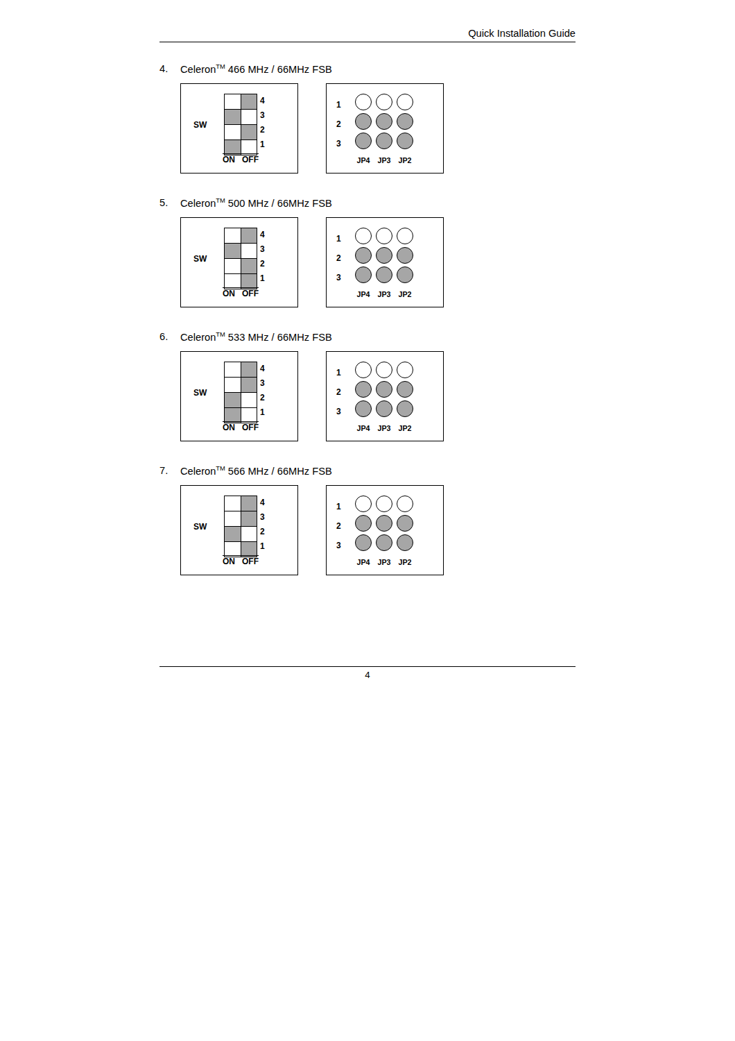Quick Installation Guide
4. CeleronTM 466 MHz / 66MHz FSB
SW
4
3
2
1
ON OFF
1
2
3
JP4 JP3 JP2
5. CeleronTM 500 MHz / 66MHz FSB
SW
4
3
2
1
ON OFF
1
2
3
JP4 JP3 JP2
6. CeleronTM 533 MHz / 66MHz FSB
SW
4
3
2
1
ON OFF
1
2
3
JP4 JP3 JP2
7. CeleronTM 566 MHz / 66MHz FSB
SW
4
3
2
1
ON OFF
1
2
3
JP4 JP3 JP2
4